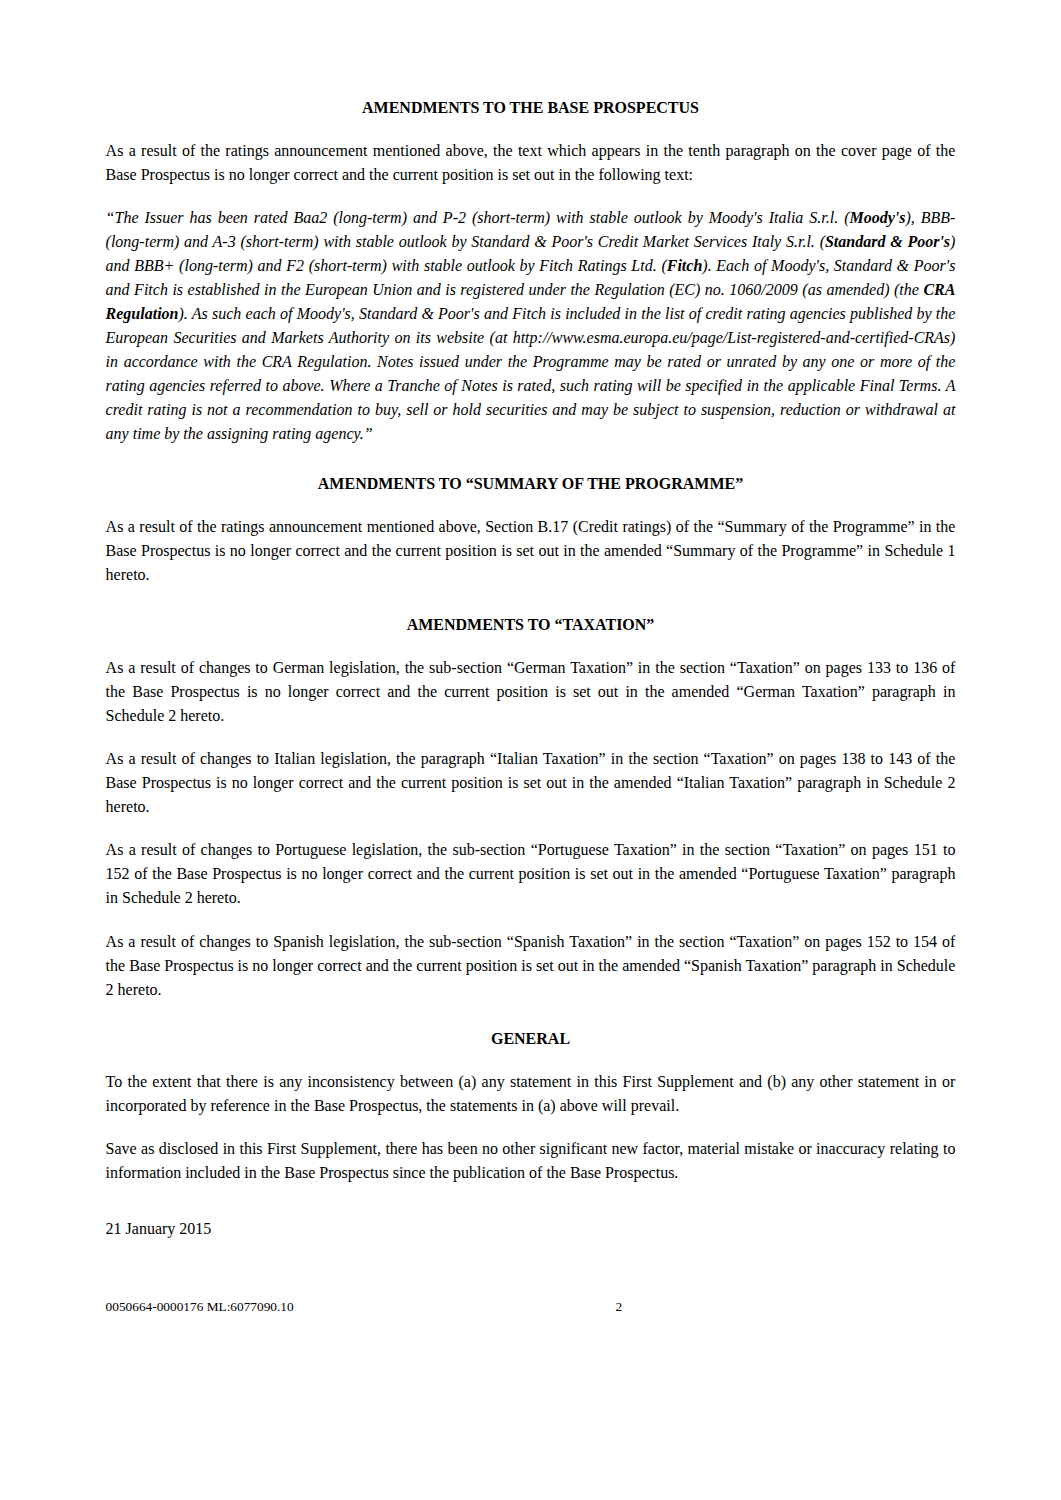Amendments to the Base Prospectus
As a result of the ratings announcement mentioned above, the text which appears in the tenth paragraph on the cover page of the Base Prospectus is no longer correct and the current position is set out in the following text:
“The Issuer has been rated Baa2 (long-term) and P-2 (short-term) with stable outlook by Moody's Italia S.r.l. (Moody's), BBB- (long-term) and A-3 (short-term) with stable outlook by Standard & Poor's Credit Market Services Italy S.r.l. (Standard & Poor's) and BBB+ (long-term) and F2 (short-term) with stable outlook by Fitch Ratings Ltd. (Fitch). Each of Moody's, Standard & Poor's and Fitch is established in the European Union and is registered under the Regulation (EC) no. 1060/2009 (as amended) (the CRA Regulation). As such each of Moody's, Standard & Poor's and Fitch is included in the list of credit rating agencies published by the European Securities and Markets Authority on its website (at http://www.esma.europa.eu/page/List-registered-and-certified-CRAs) in accordance with the CRA Regulation. Notes issued under the Programme may be rated or unrated by any one or more of the rating agencies referred to above. Where a Tranche of Notes is rated, such rating will be specified in the applicable Final Terms. A credit rating is not a recommendation to buy, sell or hold securities and may be subject to suspension, reduction or withdrawal at any time by the assigning rating agency.”
Amendments to “Summary of the Programme”
As a result of the ratings announcement mentioned above, Section B.17 (Credit ratings) of the “Summary of the Programme” in the Base Prospectus is no longer correct and the current position is set out in the amended “Summary of the Programme” in Schedule 1 hereto.
Amendments to “Taxation”
As a result of changes to German legislation, the sub-section “German Taxation” in the section “Taxation” on pages 133 to 136 of the Base Prospectus is no longer correct and the current position is set out in the amended “German Taxation” paragraph in Schedule 2 hereto.
As a result of changes to Italian legislation, the paragraph “Italian Taxation” in the section “Taxation” on pages 138 to 143 of the Base Prospectus is no longer correct and the current position is set out in the amended “Italian Taxation” paragraph in Schedule 2 hereto.
As a result of changes to Portuguese legislation, the sub-section “Portuguese Taxation” in the section “Taxation” on pages 151 to 152 of the Base Prospectus is no longer correct and the current position is set out in the amended “Portuguese Taxation” paragraph in Schedule 2 hereto.
As a result of changes to Spanish legislation, the sub-section “Spanish Taxation” in the section “Taxation” on pages 152 to 154 of the Base Prospectus is no longer correct and the current position is set out in the amended “Spanish Taxation” paragraph in Schedule 2 hereto.
General
To the extent that there is any inconsistency between (a) any statement in this First Supplement and (b) any other statement in or incorporated by reference in the Base Prospectus, the statements in (a) above will prevail.
Save as disclosed in this First Supplement, there has been no other significant new factor, material mistake or inaccuracy relating to information included in the Base Prospectus since the publication of the Base Prospectus.
21 January 2015
0050664-0000176 ML:6077090.10 2